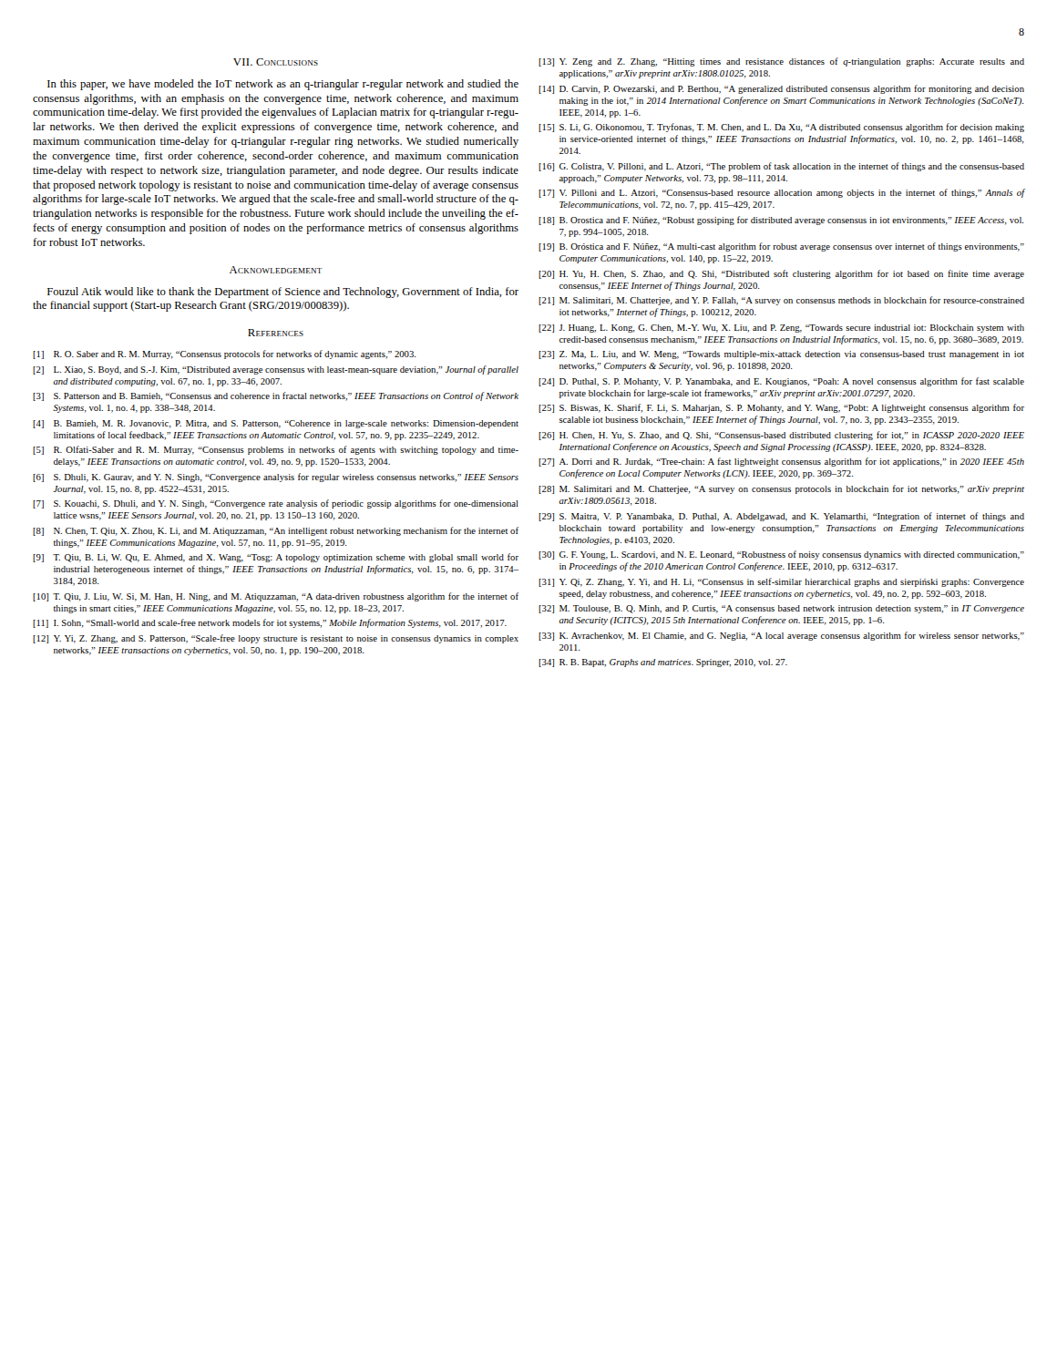8
VII. Conclusions
In this paper, we have modeled the IoT network as an q-triangular r-regular network and studied the consensus algorithms, with an emphasis on the convergence time, network coherence, and maximum communication time-delay. We first provided the eigenvalues of Laplacian matrix for q-triangular r-regular networks. We then derived the explicit expressions of convergence time, network coherence, and maximum communication time-delay for q-triangular r-regular ring networks. We studied numerically the convergence time, first order coherence, second-order coherence, and maximum communication time-delay with respect to network size, triangulation parameter, and node degree. Our results indicate that proposed network topology is resistant to noise and communication time-delay of average consensus algorithms for large-scale IoT networks. We argued that the scale-free and small-world structure of the q-triangulation networks is responsible for the robustness. Future work should include the unveiling the effects of energy consumption and position of nodes on the performance metrics of consensus algorithms for robust IoT networks.
Acknowledgement
Fouzul Atik would like to thank the Department of Science and Technology, Government of India, for the financial support (Start-up Research Grant (SRG/2019/000839)).
References
[1] R. O. Saber and R. M. Murray, “Consensus protocols for networks of dynamic agents,” 2003.
[2] L. Xiao, S. Boyd, and S.-J. Kim, “Distributed average consensus with least-mean-square deviation,” Journal of parallel and distributed computing, vol. 67, no. 1, pp. 33–46, 2007.
[3] S. Patterson and B. Bamieh, “Consensus and coherence in fractal networks,” IEEE Transactions on Control of Network Systems, vol. 1, no. 4, pp. 338–348, 2014.
[4] B. Bamieh, M. R. Jovanovic, P. Mitra, and S. Patterson, “Coherence in large-scale networks: Dimension-dependent limitations of local feedback,” IEEE Transactions on Automatic Control, vol. 57, no. 9, pp. 2235–2249, 2012.
[5] R. Olfati-Saber and R. M. Murray, “Consensus problems in networks of agents with switching topology and time-delays,” IEEE Transactions on automatic control, vol. 49, no. 9, pp. 1520–1533, 2004.
[6] S. Dhuli, K. Gaurav, and Y. N. Singh, “Convergence analysis for regular wireless consensus networks,” IEEE Sensors Journal, vol. 15, no. 8, pp. 4522–4531, 2015.
[7] S. Kouachi, S. Dhuli, and Y. N. Singh, “Convergence rate analysis of periodic gossip algorithms for one-dimensional lattice wsns,” IEEE Sensors Journal, vol. 20, no. 21, pp. 13 150–13 160, 2020.
[8] N. Chen, T. Qiu, X. Zhou, K. Li, and M. Atiquzzaman, “An intelligent robust networking mechanism for the internet of things,” IEEE Communications Magazine, vol. 57, no. 11, pp. 91–95, 2019.
[9] T. Qiu, B. Li, W. Qu, E. Ahmed, and X. Wang, “Tosg: A topology optimization scheme with global small world for industrial heterogeneous internet of things,” IEEE Transactions on Industrial Informatics, vol. 15, no. 6, pp. 3174–3184, 2018.
[10] T. Qiu, J. Liu, W. Si, M. Han, H. Ning, and M. Atiquzzaman, “A data-driven robustness algorithm for the internet of things in smart cities,” IEEE Communications Magazine, vol. 55, no. 12, pp. 18–23, 2017.
[11] I. Sohn, “Small-world and scale-free network models for iot systems,” Mobile Information Systems, vol. 2017, 2017.
[12] Y. Yi, Z. Zhang, and S. Patterson, “Scale-free loopy structure is resistant to noise in consensus dynamics in complex networks,” IEEE transactions on cybernetics, vol. 50, no. 1, pp. 190–200, 2018.
[13] Y. Zeng and Z. Zhang, “Hitting times and resistance distances of q-triangulation graphs: Accurate results and applications,” arXiv preprint arXiv:1808.01025, 2018.
[14] D. Carvin, P. Owezarski, and P. Berthou, “A generalized distributed consensus algorithm for monitoring and decision making in the iot,” in 2014 International Conference on Smart Communications in Network Technologies (SaCoNeT). IEEE, 2014, pp. 1–6.
[15] S. Li, G. Oikonomou, T. Tryfonas, T. M. Chen, and L. Da Xu, “A distributed consensus algorithm for decision making in service-oriented internet of things,” IEEE Transactions on Industrial Informatics, vol. 10, no. 2, pp. 1461–1468, 2014.
[16] G. Colistra, V. Pilloni, and L. Atzori, “The problem of task allocation in the internet of things and the consensus-based approach,” Computer Networks, vol. 73, pp. 98–111, 2014.
[17] V. Pilloni and L. Atzori, “Consensus-based resource allocation among objects in the internet of things,” Annals of Telecommunications, vol. 72, no. 7, pp. 415–429, 2017.
[18] B. Orostica and F. Núñez, “Robust gossiping for distributed average consensus in iot environments,” IEEE Access, vol. 7, pp. 994–1005, 2018.
[19] B. Oróstica and F. Núñez, “A multi-cast algorithm for robust average consensus over internet of things environments,” Computer Communications, vol. 140, pp. 15–22, 2019.
[20] H. Yu, H. Chen, S. Zhao, and Q. Shi, “Distributed soft clustering algorithm for iot based on finite time average consensus,” IEEE Internet of Things Journal, 2020.
[21] M. Salimitari, M. Chatterjee, and Y. P. Fallah, “A survey on consensus methods in blockchain for resource-constrained iot networks,” Internet of Things, p. 100212, 2020.
[22] J. Huang, L. Kong, G. Chen, M.-Y. Wu, X. Liu, and P. Zeng, “Towards secure industrial iot: Blockchain system with credit-based consensus mechanism,” IEEE Transactions on Industrial Informatics, vol. 15, no. 6, pp. 3680–3689, 2019.
[23] Z. Ma, L. Liu, and W. Meng, “Towards multiple-mix-attack detection via consensus-based trust management in iot networks,” Computers & Security, vol. 96, p. 101898, 2020.
[24] D. Puthal, S. P. Mohanty, V. P. Yanambaka, and E. Kougianos, “Poah: A novel consensus algorithm for fast scalable private blockchain for large-scale iot frameworks,” arXiv preprint arXiv:2001.07297, 2020.
[25] S. Biswas, K. Sharif, F. Li, S. Maharjan, S. P. Mohanty, and Y. Wang, “Pobt: A lightweight consensus algorithm for scalable iot business blockchain,” IEEE Internet of Things Journal, vol. 7, no. 3, pp. 2343–2355, 2019.
[26] H. Chen, H. Yu, S. Zhao, and Q. Shi, “Consensus-based distributed clustering for iot,” in ICASSP 2020-2020 IEEE International Conference on Acoustics, Speech and Signal Processing (ICASSP). IEEE, 2020, pp. 8324–8328.
[27] A. Dorri and R. Jurdak, “Tree-chain: A fast lightweight consensus algorithm for iot applications,” in 2020 IEEE 45th Conference on Local Computer Networks (LCN). IEEE, 2020, pp. 369–372.
[28] M. Salimitari and M. Chatterjee, “A survey on consensus protocols in blockchain for iot networks,” arXiv preprint arXiv:1809.05613, 2018.
[29] S. Maitra, V. P. Yanambaka, D. Puthal, A. Abdelgawad, and K. Yelamarthi, “Integration of internet of things and blockchain toward portability and low-energy consumption,” Transactions on Emerging Telecommunications Technologies, p. e4103, 2020.
[30] G. F. Young, L. Scardovi, and N. E. Leonard, “Robustness of noisy consensus dynamics with directed communication,” in Proceedings of the 2010 American Control Conference. IEEE, 2010, pp. 6312–6317.
[31] Y. Qi, Z. Zhang, Y. Yi, and H. Li, “Consensus in self-similar hierarchical graphs and sierpiński graphs: Convergence speed, delay robustness, and coherence,” IEEE transactions on cybernetics, vol. 49, no. 2, pp. 592–603, 2018.
[32] M. Toulouse, B. Q. Minh, and P. Curtis, “A consensus based network intrusion detection system,” in IT Convergence and Security (ICITCS), 2015 5th International Conference on. IEEE, 2015, pp. 1–6.
[33] K. Avrachenkov, M. El Chamie, and G. Neglia, “A local average consensus algorithm for wireless sensor networks,” 2011.
[34] R. B. Bapat, Graphs and matrices. Springer, 2010, vol. 27.